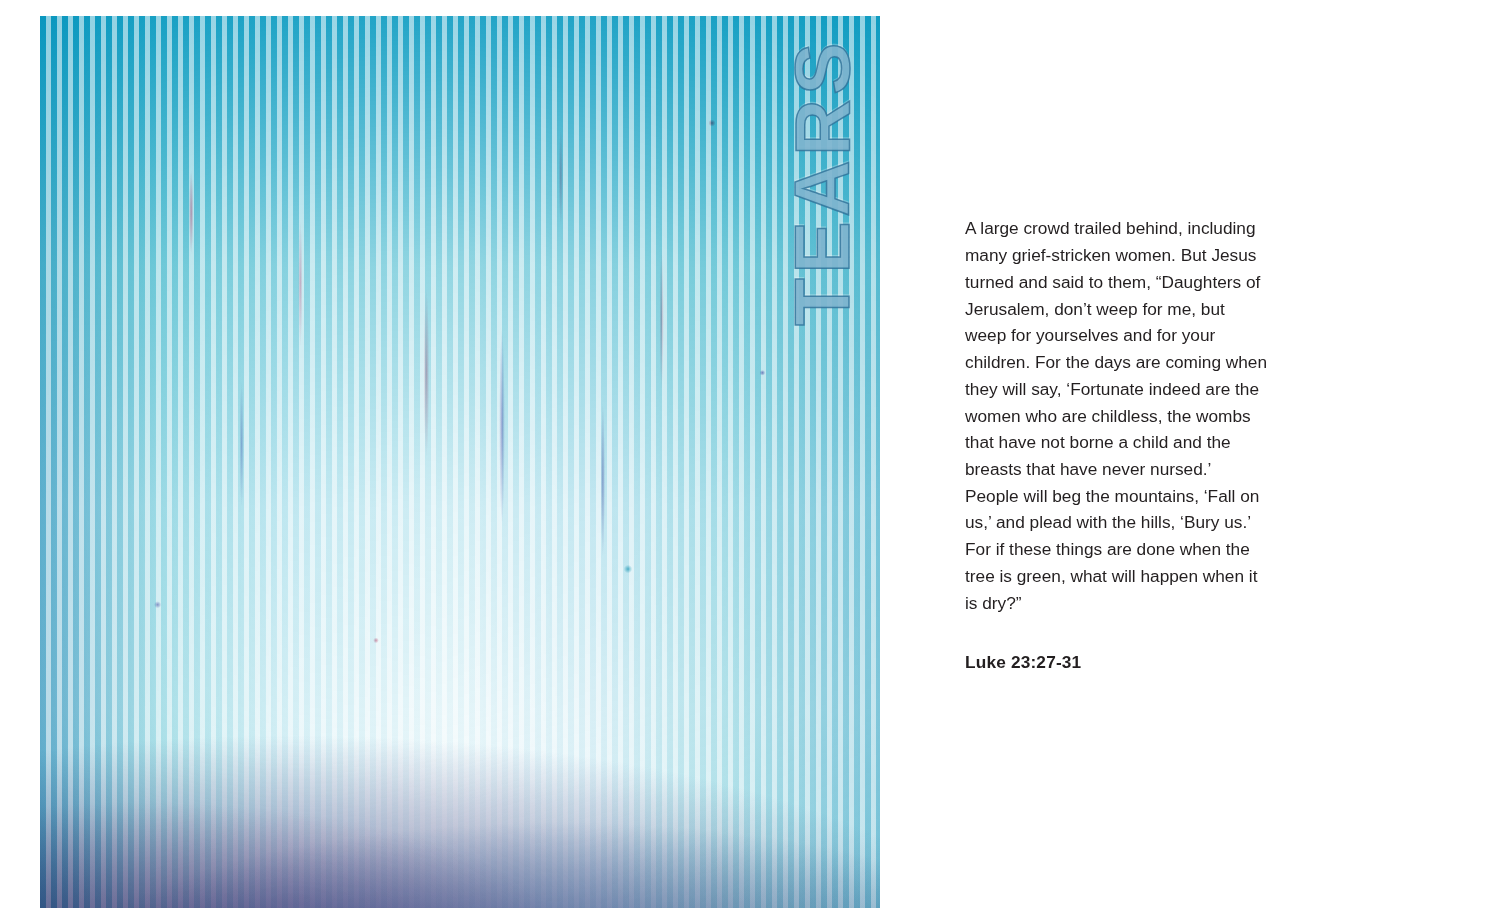TEARS
A large crowd trailed behind, including many grief-stricken women. But Jesus turned and said to them, “Daughters of Jerusalem, don’t weep for me, but weep for yourselves and for your children. For the days are coming when they will say, ‘Fortunate indeed are the women who are childless, the wombs that have not borne a child and the breasts that have never nursed.’ People will beg the mountains, ‘Fall on us,’ and plead with the hills, ‘Bury us.’ For if these things are done when the tree is green, what will happen when it is dry?”
Luke 23:27-31